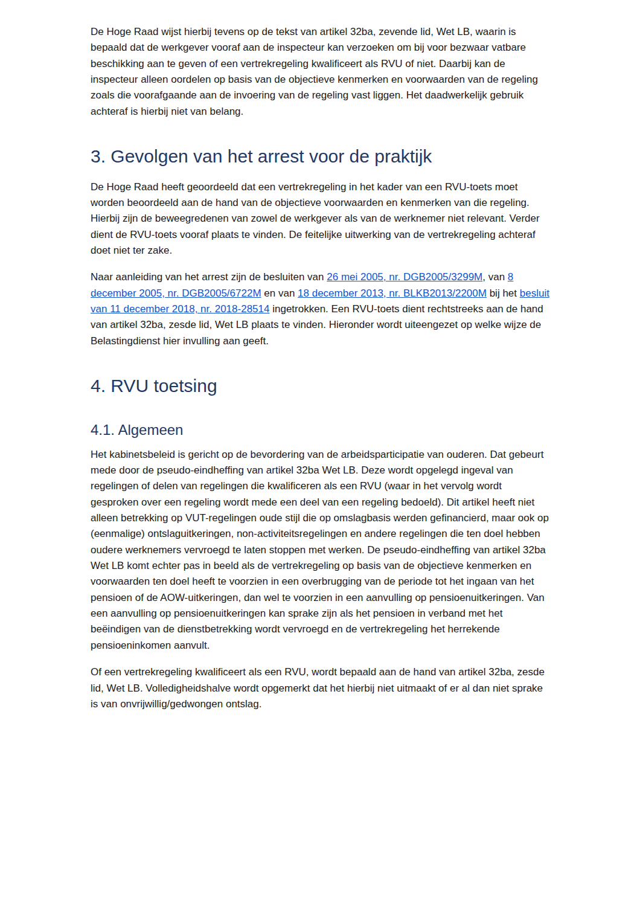De Hoge Raad wijst hierbij tevens op de tekst van artikel 32ba, zevende lid, Wet LB, waarin is bepaald dat de werkgever vooraf aan de inspecteur kan verzoeken om bij voor bezwaar vatbare beschikking aan te geven of een vertrekregeling kwalificeert als RVU of niet. Daarbij kan de inspecteur alleen oordelen op basis van de objectieve kenmerken en voorwaarden van de regeling zoals die voorafgaande aan de invoering van de regeling vast liggen. Het daadwerkelijk gebruik achteraf is hierbij niet van belang.
3. Gevolgen van het arrest voor de praktijk
De Hoge Raad heeft geoordeeld dat een vertrekregeling in het kader van een RVU-toets moet worden beoordeeld aan de hand van de objectieve voorwaarden en kenmerken van die regeling. Hierbij zijn de beweegredenen van zowel de werkgever als van de werknemer niet relevant. Verder dient de RVU-toets vooraf plaats te vinden. De feitelijke uitwerking van de vertrekregeling achteraf doet niet ter zake.
Naar aanleiding van het arrest zijn de besluiten van 26 mei 2005, nr. DGB2005/3299M, van 8 december 2005, nr. DGB2005/6722M en van 18 december 2013, nr. BLKB2013/2200M bij het besluit van 11 december 2018, nr. 2018-28514 ingetrokken. Een RVU-toets dient rechtstreeks aan de hand van artikel 32ba, zesde lid, Wet LB plaats te vinden. Hieronder wordt uiteengezet op welke wijze de Belastingdienst hier invulling aan geeft.
4. RVU toetsing
4.1. Algemeen
Het kabinetsbeleid is gericht op de bevordering van de arbeidsparticipatie van ouderen. Dat gebeurt mede door de pseudo-eindheffing van artikel 32ba Wet LB. Deze wordt opgelegd ingeval van regelingen of delen van regelingen die kwalificeren als een RVU (waar in het vervolg wordt gesproken over een regeling wordt mede een deel van een regeling bedoeld). Dit artikel heeft niet alleen betrekking op VUT-regelingen oude stijl die op omslagbasis werden gefinancierd, maar ook op (eenmalige) ontslaguitkeringen, non-activiteitsregelingen en andere regelingen die ten doel hebben oudere werknemers vervroegd te laten stoppen met werken. De pseudo-eindheffing van artikel 32ba Wet LB komt echter pas in beeld als de vertrekregeling op basis van de objectieve kenmerken en voorwaarden ten doel heeft te voorzien in een overbrugging van de periode tot het ingaan van het pensioen of de AOW-uitkeringen, dan wel te voorzien in een aanvulling op pensioenuitkeringen. Van een aanvulling op pensioenuitkeringen kan sprake zijn als het pensioen in verband met het beëindigen van de dienstbetrekking wordt vervroegd en de vertrekregeling het herrekende pensioeninkomen aanvult.
Of een vertrekregeling kwalificeert als een RVU, wordt bepaald aan de hand van artikel 32ba, zesde lid, Wet LB. Volledigheidshalve wordt opgemerkt dat het hierbij niet uitmaakt of er al dan niet sprake is van onvrijwillig/gedwongen ontslag.